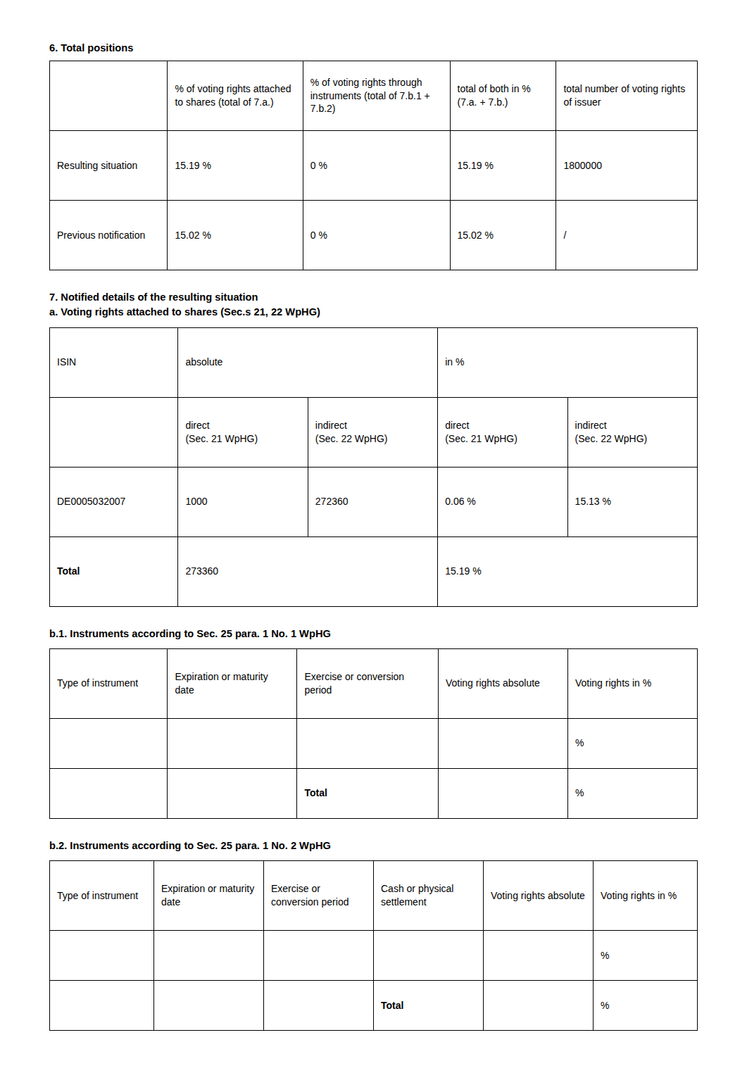6. Total positions
| | % of voting rights attached to shares (total of 7.a.) | % of voting rights through instruments (total of 7.b.1 + 7.b.2) | total of both in % (7.a. + 7.b.) | total number of voting rights of issuer |
| Resulting situation | 15.19 % | 0 % | 15.19 % | 1800000 |
| Previous notification | 15.02 % | 0 % | 15.02 % | / |
7. Notified details of the resulting situation
a. Voting rights attached to shares (Sec.s 21, 22 WpHG)
| ISIN | absolute | in % |
| | direct (Sec. 21 WpHG) | indirect (Sec. 22 WpHG) | direct (Sec. 21 WpHG) | indirect (Sec. 22 WpHG) |
| DE0005032007 | 1000 | 272360 | 0.06 % | 15.13 % |
| Total | 273360 | 15.19 % |
b.1. Instruments according to Sec. 25 para. 1 No. 1 WpHG
| Type of instrument | Expiration or maturity date | Exercise or conversion period | Voting rights absolute | Voting rights in % |
| | | | | % |
| | | Total | | % |
b.2. Instruments according to Sec. 25 para. 1 No. 2 WpHG
| Type of instrument | Expiration or maturity date | Exercise or conversion period | Cash or physical settlement | Voting rights absolute | Voting rights in % |
| | | | | | % |
| | | | Total | | % |